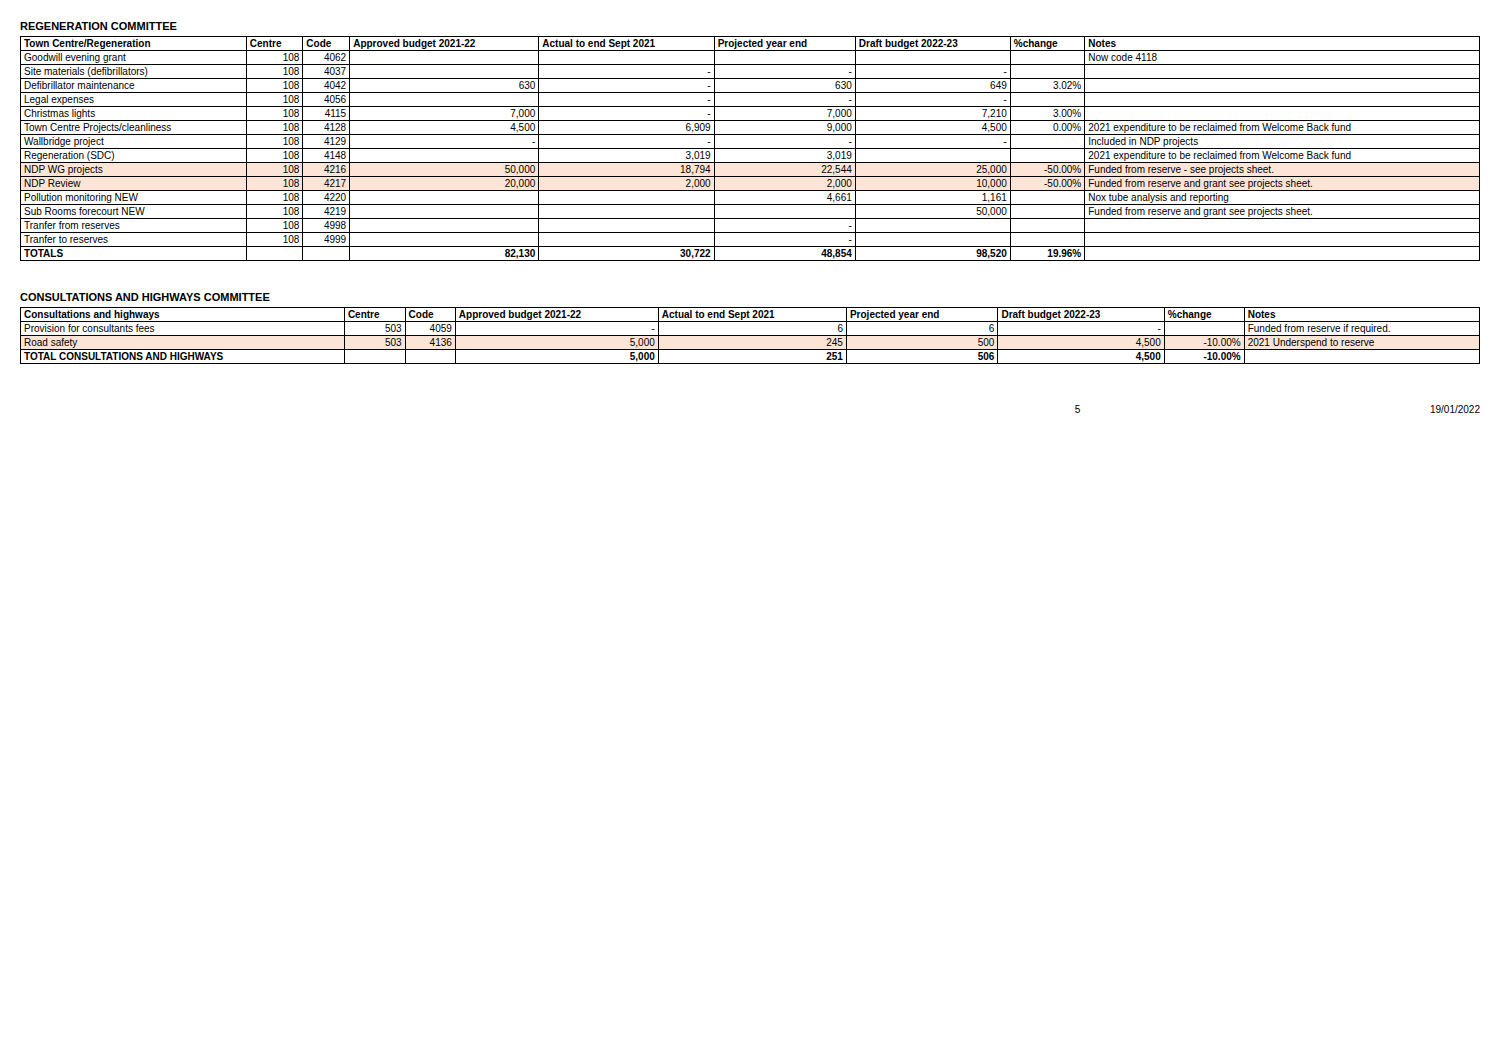Regeneration Committee
| Town Centre/Regeneration | Centre | Code | Approved budget 2021-22 | Actual to end Sept 2021 | Projected year end | Draft budget 2022-23 | %change | Notes |
| --- | --- | --- | --- | --- | --- | --- | --- | --- |
| Goodwill evening grant | 108 | 4062 | | | | | | Now code 4118 |
| Site materials (defibrillators) | 108 | 4037 | | - | - | - | | |
| Defibrillator maintenance | 108 | 4042 | 630 | - | 630 | 649 | 3.02% | |
| Legal expenses | 108 | 4056 | | - | - | - | | |
| Christmas lights | 108 | 4115 | 7,000 | - | 7,000 | 7,210 | 3.00% | |
| Town Centre Projects/cleanliness | 108 | 4128 | 4,500 | 6,909 | 9,000 | 4,500 | 0.00% | 2021 expenditure to be reclaimed from Welcome Back fund |
| Wallbridge project | 108 | 4129 | - | - | - | - | | Included in NDP projects |
| Regeneration (SDC) | 108 | 4148 | | 3,019 | 3,019 | | | 2021 expenditure to be reclaimed from Welcome Back fund |
| NDP WG projects | 108 | 4216 | 50,000 | 18,794 | 22,544 | 25,000 | -50.00% | Funded from reserve - see projects sheet. |
| NDP Review | 108 | 4217 | 20,000 | 2,000 | 2,000 | 10,000 | -50.00% | Funded from reserve and grant see projects sheet. |
| Pollution monitoring NEW | 108 | 4220 | | | 4,661 | 1,161 | | Nox tube analysis and reporting |
| Sub Rooms forecourt NEW | 108 | 4219 | | | | 50,000 | | Funded from reserve and grant see projects sheet. |
| Tranfer from reserves | 108 | 4998 | | | - | | | |
| Tranfer to reserves | 108 | 4999 | | | - | | | |
| TOTALS | | | 82,130 | 30,722 | 48,854 | 98,520 | 19.96% | |
Consultations and Highways Committee
| Consultations and highways | Centre | Code | Approved budget 2021-22 | Actual to end Sept 2021 | Projected year end | Draft budget 2022-23 | %change | Notes |
| --- | --- | --- | --- | --- | --- | --- | --- | --- |
| Provision for consultants fees | 503 | 4059 | - | 6 | 6 | - | | Funded from reserve if required. |
| Road safety | 503 | 4136 | 5,000 | 245 | 500 | 4,500 | -10.00% | 2021 Underspend to reserve |
| TOTAL CONSULTATIONS AND HIGHWAYS | | | 5,000 | 251 | 506 | 4,500 | -10.00% | |
5
19/01/2022